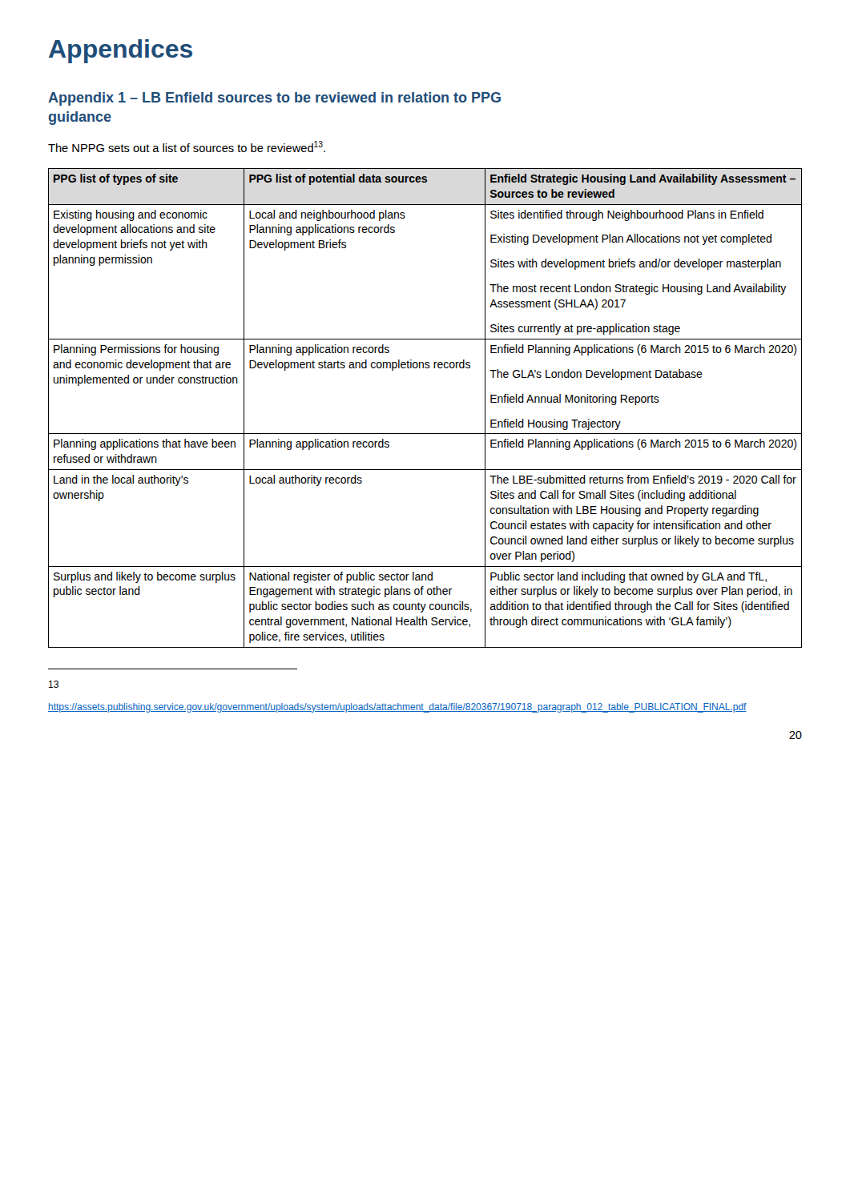Appendices
Appendix 1 – LB Enfield sources to be reviewed in relation to PPG
guidance
The NPPG sets out a list of sources to be reviewed13.
| PPG list of types of site | PPG list of potential data sources | Enfield Strategic Housing Land Availability Assessment – Sources to be reviewed |
| --- | --- | --- |
| Existing housing and economic development allocations and site development briefs not yet with planning permission | Local and neighbourhood plans Planning applications records Development Briefs | Sites identified through Neighbourhood Plans in Enfield Existing Development Plan Allocations not yet completed Sites with development briefs and/or developer masterplan The most recent London Strategic Housing Land Availability Assessment (SHLAA) 2017 Sites currently at pre-application stage |
| Planning Permissions for housing and economic development that are unimplemented or under construction | Planning application records Development starts and completions records | Enfield Planning Applications (6 March 2015 to 6 March 2020) The GLA’s London Development Database Enfield Annual Monitoring Reports Enfield Housing Trajectory |
| Planning applications that have been refused or withdrawn | Planning application records | Enfield Planning Applications (6 March 2015 to 6 March 2020) |
| Land in the local authority’s ownership | Local authority records | The LBE-submitted returns from Enfield’s 2019 - 2020 Call for Sites and Call for Small Sites (including additional consultation with LBE Housing and Property regarding Council estates with capacity for intensification and other Council owned land either surplus or likely to become surplus over Plan period) |
| Surplus and likely to become surplus public sector land | National register of public sector land Engagement with strategic plans of other public sector bodies such as county councils, central government, National Health Service, police, fire services, utilities | Public sector land including that owned by GLA and TfL, either surplus or likely to become surplus over Plan period, in addition to that identified through the Call for Sites (identified through direct communications with ‘GLA family’) |
13
https://assets.publishing.service.gov.uk/government/uploads/system/uploads/attachment_data/file/820367/190718_paragraph_012_table_PUBLICATION_FINAL.pdf
20